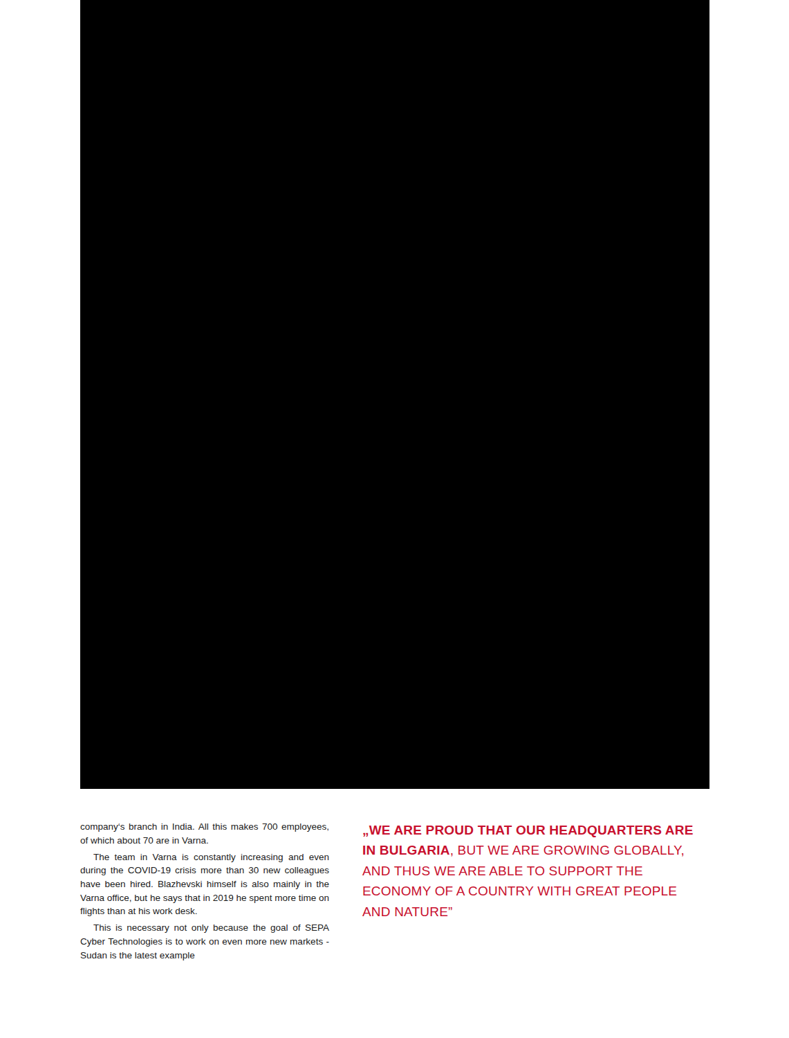company‘s branch in India. All this makes 700 employees, of which about 70 are in Varna.
The team in Varna is constantly increasing and even during the COVID-19 crisis more than 30 new colleagues have been hired. Blazhevski himself is also mainly in the Varna office, but he says that in 2019 he spent more time on flights than at his work desk.
This is necessary not only because the goal of SEPA Cyber Technologies is to work on even more new markets - Sudan is the latest example
„WE ARE PROUD THAT OUR HEADQUARTERS ARE IN BULGARIA, BUT WE ARE GROWING GLOBALLY, AND THUS WE ARE ABLE TO SUPPORT THE ECONOMY OF A COUNTRY WITH GREAT PEOPLE AND NATURE”